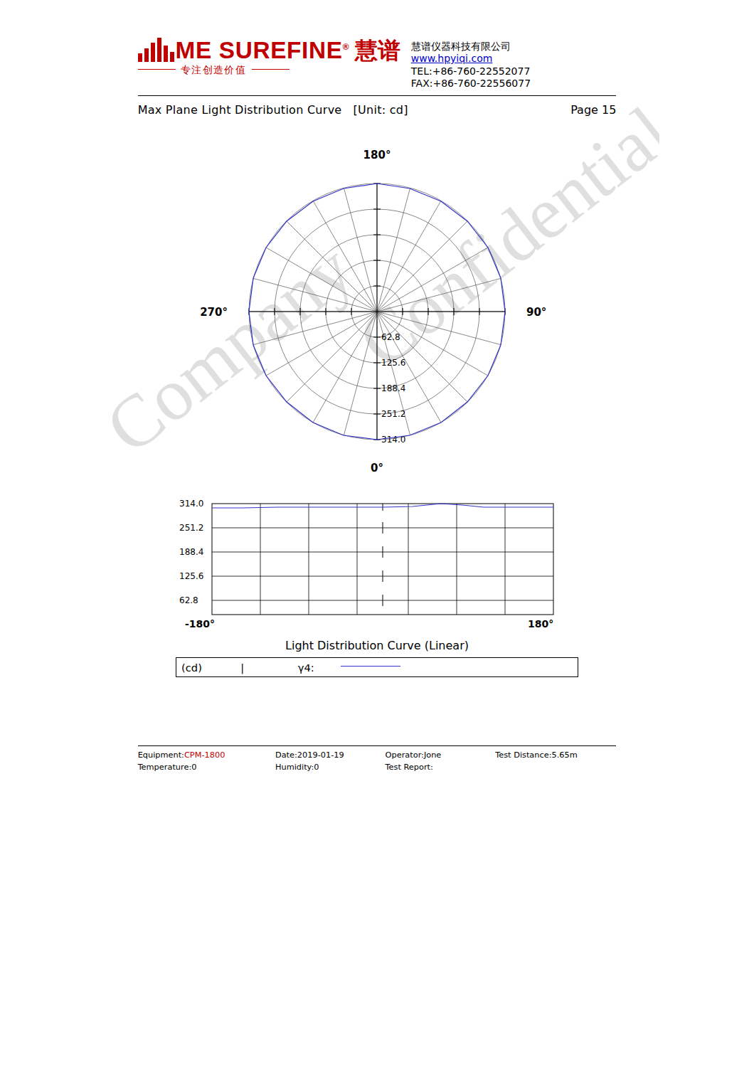Company
Confidential
ME SUREFINE® 慧谱
专注创造价值
慧谱仪器科技有限公司
www.hpyiqi.com
TEL:+86-760-22552077
FAX:+86-760-22556077
Max Plane Light Distribution Curve [Unit: cd]
Page 15
180° 90° 270° 0° 62.8 125.6 188.4 251.2 314.0
314.0 251.2 188.4 125.6 62.8 -180° 180°
Light Distribution Curve (Linear)
(cd) | γ4:
Equipment:CPM-1800
Date:2019-01-19
Operator:Jone
Test Distance:5.65m
Temperature:0
Humidity:0
Test Report: